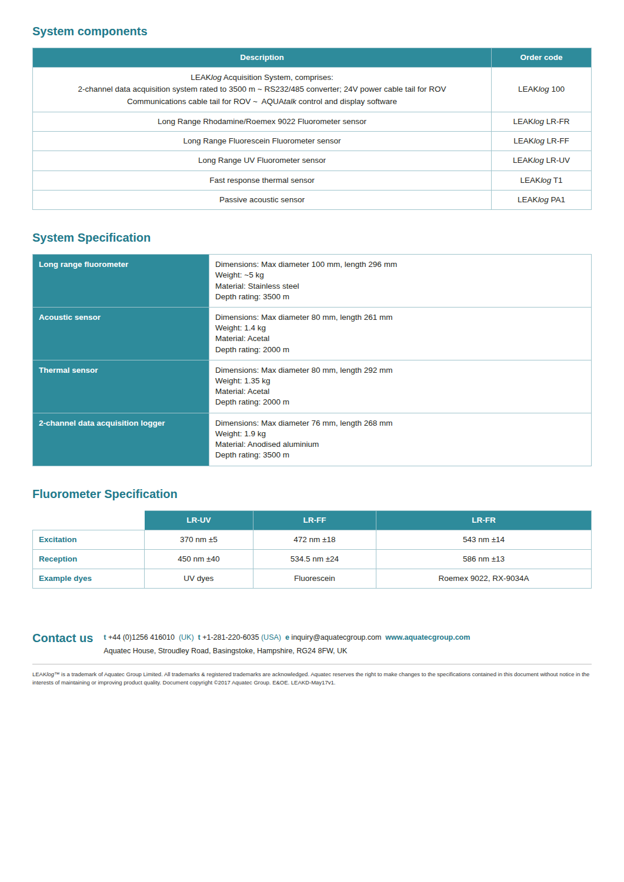System components
| Description | Order code |
| --- | --- |
| LEAK log Acquisition System, comprises: 2-channel data acquisition system rated to 3500 m ~ RS232/485 converter; 24V power cable tail for ROV Communications cable tail for ROV ~ AQUA talk control and display software | LEAK log 100 |
| Long Range Rhodamine/Roemex 9022 Fluorometer sensor | LEAK log LR-FR |
| Long Range Fluorescein Fluorometer sensor | LEAK log LR-FF |
| Long Range UV Fluorometer sensor | LEAK log LR-UV |
| Fast response thermal sensor | LEAK log T1 |
| Passive acoustic sensor | LEAK log PA1 |
System Specification
| Long range fluorometer | Dimensions: Max diameter 100 mm, length 296 mm Weight: ~5 kg Material: Stainless steel Depth rating: 3500 m |
| Acoustic sensor | Dimensions: Max diameter 80 mm, length 261 mm Weight: 1.4 kg Material: Acetal Depth rating: 2000 m |
| Thermal sensor | Dimensions: Max diameter 80 mm, length 292 mm Weight: 1.35 kg Material: Acetal Depth rating: 2000 m |
| 2-channel data acquisition logger | Dimensions: Max diameter 76 mm, length 268 mm Weight: 1.9 kg Material: Anodised aluminium Depth rating: 3500 m |
Fluorometer Specification
| | LR-UV | LR-FF | LR-FR |
| --- | --- | --- | --- |
| Excitation | 370 nm ±5 | 472 nm ±18 | 543 nm ±14 |
| Reception | 450 nm ±40 | 534.5 nm ±24 | 586 nm ±13 |
| Example dyes | UV dyes | Fluorescein | Roemex 9022, RX-9034A |
Contact us
t +44 (0)1256 416010 (UK) t +1-281-220-6035 (USA) e inquiry@aquatecgroup.com www.aquatecgroup.com
Aquatec House, Stroudley Road, Basingstoke, Hampshire, RG24 8FW, UK
LEAKlog™ is a trademark of Aquatec Group Limited. All trademarks & registered trademarks are acknowledged. Aquatec reserves the right to make changes to the specifications contained in this document without notice in the interests of maintaining or improving product quality. Document copyright ©2017 Aquatec Group. E&OE. LEAKD-May17v1.